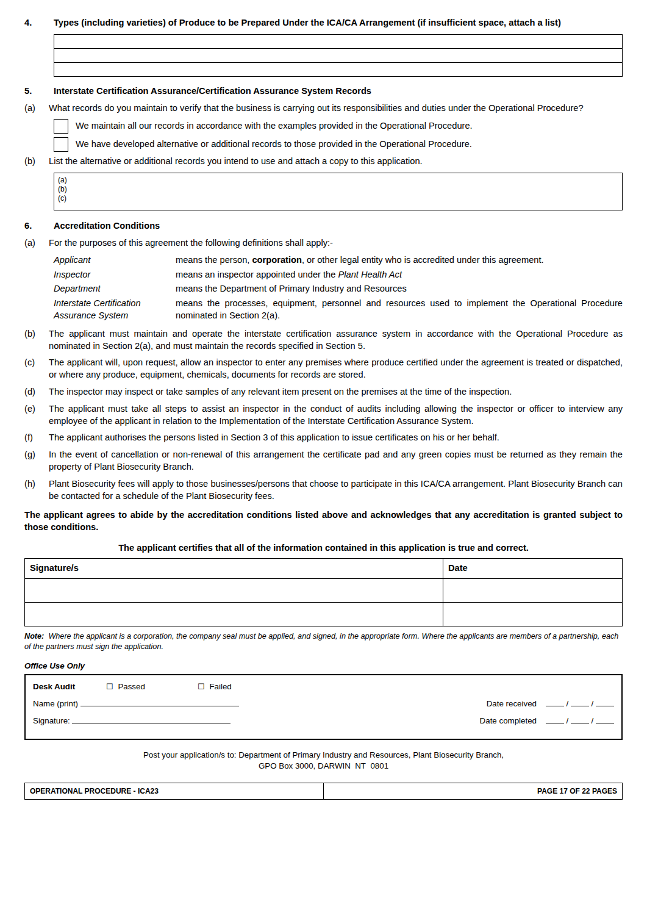4.
Types (including varieties) of Produce to be Prepared Under the ICA/CA Arrangement (if insufficient space, attach a list)
5.
Interstate Certification Assurance/Certification Assurance System Records
(a)
What records do you maintain to verify that the business is carrying out its responsibilities and duties under the Operational Procedure?
We maintain all our records in accordance with the examples provided in the Operational Procedure.
We have developed alternative or additional records to those provided in the Operational Procedure.
(b)
List the alternative or additional records you intend to use and attach a copy to this application.
(a)
(b)
(c)
6.
Accreditation Conditions
(a)
For the purposes of this agreement the following definitions shall apply:-
Applicant
means the person, corporation, or other legal entity who is accredited under this agreement.
Inspector
means an inspector appointed under the Plant Health Act
Department
means the Department of Primary Industry and Resources
Interstate Certification Assurance System
means the processes, equipment, personnel and resources used to implement the Operational Procedure nominated in Section 2(a).
(b)
The applicant must maintain and operate the interstate certification assurance system in accordance with the Operational Procedure as nominated in Section 2(a), and must maintain the records specified in Section 5.
(c)
The applicant will, upon request, allow an inspector to enter any premises where produce certified under the agreement is treated or dispatched, or where any produce, equipment, chemicals, documents for records are stored.
(d)
The inspector may inspect or take samples of any relevant item present on the premises at the time of the inspection.
(e)
The applicant must take all steps to assist an inspector in the conduct of audits including allowing the inspector or officer to interview any employee of the applicant in relation to the Implementation of the Interstate Certification Assurance System.
(f)
The applicant authorises the persons listed in Section 3 of this application to issue certificates on his or her behalf.
(g)
In the event of cancellation or non-renewal of this arrangement the certificate pad and any green copies must be returned as they remain the property of Plant Biosecurity Branch.
(h)
Plant Biosecurity fees will apply to those businesses/persons that choose to participate in this ICA/CA arrangement. Plant Biosecurity Branch can be contacted for a schedule of the Plant Biosecurity fees.
The applicant agrees to abide by the accreditation conditions listed above and acknowledges that any accreditation is granted subject to those conditions.
The applicant certifies that all of the information contained in this application is true and correct.
| Signature/s | Date |
| --- | --- |
Note: Where the applicant is a corporation, the company seal must be applied, and signed, in the appropriate form. Where the applicants are members of a partnership, each of the partners must sign the application.
Office Use Only
Desk Audit
☐ Passed
☐ Failed
Name (print)
Date received / /
Signature:
Date completed / /
Post your application/s to: Department of Primary Industry and Resources, Plant Biosecurity Branch,
GPO Box 3000, DARWIN NT 0801
| OPERATIONAL PROCEDURE - ICA23 | PAGE 17 OF 22 PAGES |